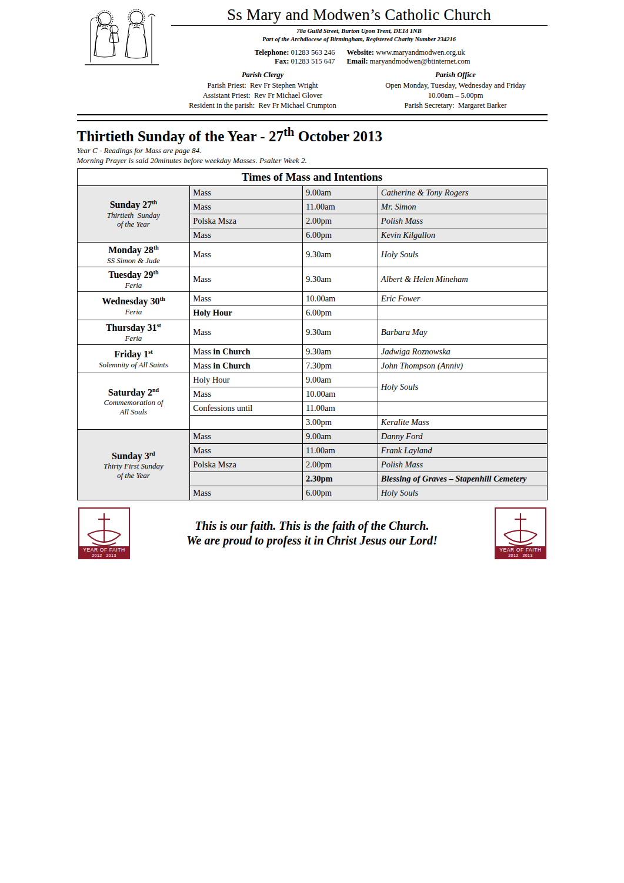Ss Mary and Modwen’s Catholic Church
78a Guild Street, Burton Upon Trent, DE14 1NB
Part of the Archdiocese of Birmingham, Registered Charity Number 234216
Telephone: 01283 563 246
Fax: 01283 515 647
Website: www.maryandmodwen.org.uk
Email: maryandmodwen@btinternet.com
Parish Clergy
Parish Priest: Rev Fr Stephen Wright
Assistant Priest: Rev Fr Michael Glover
Resident in the parish: Rev Fr Michael Crumpton
Parish Office
Open Monday, Tuesday, Wednesday and Friday
10.00am – 5.00pm
Parish Secretary: Margaret Barker
Thirtieth Sunday of the Year - 27th October 2013
Year C - Readings for Mass are page 84.
Morning Prayer is said 20minutes before weekday Masses. Psalter Week 2.
| Times of Mass and Intentions |
| --- |
| Sunday 27 th Thirtieth Sunday of the Year | Mass | 9.00am | Catherine & Tony Rogers |
| Mass | 11.00am | Mr. Simon |
| Polska Msza | 2.00pm | Polish Mass |
| Mass | 6.00pm | Kevin Kilgallon |
| Monday 28 th SS Simon & Jude | Mass | 9.30am | Holy Souls |
| Tuesday 29 th Feria | Mass | 9.30am | Albert & Helen Mineham |
| Wednesday 30 th Feria | Mass | 10.00am | Eric Fower |
| Holy Hour | 6.00pm | |
| Thursday 31 st Feria | Mass | 9.30am | Barbara May |
| Friday 1 st Solemnity of All Saints | Mass in Church | 9.30am | Jadwiga Roznowska |
| Mass in Church | 7.30pm | John Thompson (Anniv) |
| Saturday 2 nd Commemoration of All Souls | Holy Hour | 9.00am | Holy Souls |
| Mass | 10.00am |
| Confessions until | 11.00am | |
| | 3.00pm | Keralite Mass |
| Sunday 3 rd Thirty First Sunday of the Year | Mass | 9.00am | Danny Ford |
| Mass | 11.00am | Frank Layland |
| Polska Msza | 2.00pm | Polish Mass |
| | 2.30pm | Blessing of Graves – Stapenhill Cemetery |
| Mass | 6.00pm | Holy Souls |
YEAR OF FAITH 2012 2013
This is our faith. This is the faith of the Church.
We are proud to profess it in Christ Jesus our Lord!
YEAR OF FAITH 2012 2013